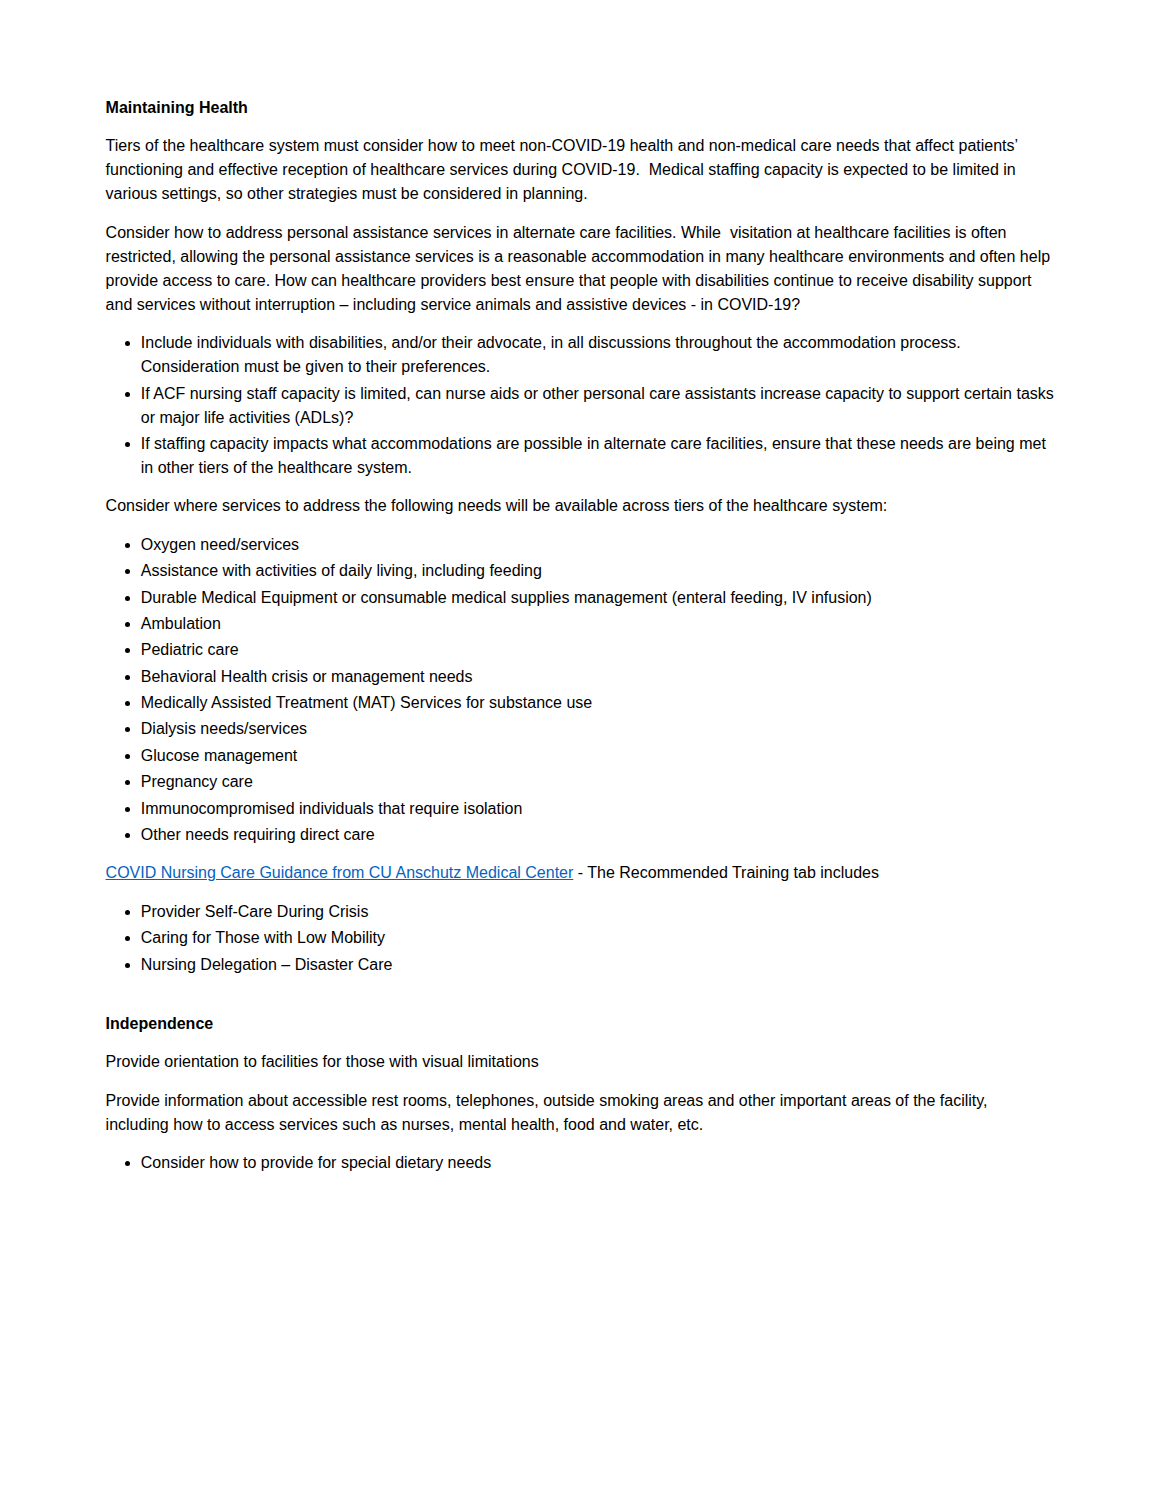Maintaining Health
Tiers of the healthcare system must consider how to meet non-COVID-19 health and non-medical care needs that affect patients’ functioning and effective reception of healthcare services during COVID-19. Medical staffing capacity is expected to be limited in various settings, so other strategies must be considered in planning.
Consider how to address personal assistance services in alternate care facilities. While visitation at healthcare facilities is often restricted, allowing the personal assistance services is a reasonable accommodation in many healthcare environments and often help provide access to care. How can healthcare providers best ensure that people with disabilities continue to receive disability support and services without interruption – including service animals and assistive devices - in COVID-19?
Include individuals with disabilities, and/or their advocate, in all discussions throughout the accommodation process. Consideration must be given to their preferences.
If ACF nursing staff capacity is limited, can nurse aids or other personal care assistants increase capacity to support certain tasks or major life activities (ADLs)?
If staffing capacity impacts what accommodations are possible in alternate care facilities, ensure that these needs are being met in other tiers of the healthcare system.
Consider where services to address the following needs will be available across tiers of the healthcare system:
Oxygen need/services
Assistance with activities of daily living, including feeding
Durable Medical Equipment or consumable medical supplies management (enteral feeding, IV infusion)
Ambulation
Pediatric care
Behavioral Health crisis or management needs
Medically Assisted Treatment (MAT) Services for substance use
Dialysis needs/services
Glucose management
Pregnancy care
Immunocompromised individuals that require isolation
Other needs requiring direct care
COVID Nursing Care Guidance from CU Anschutz Medical Center - The Recommended Training tab includes
Provider Self-Care During Crisis
Caring for Those with Low Mobility
Nursing Delegation – Disaster Care
Independence
Provide orientation to facilities for those with visual limitations
Provide information about accessible rest rooms, telephones, outside smoking areas and other important areas of the facility, including how to access services such as nurses, mental health, food and water, etc.
Consider how to provide for special dietary needs